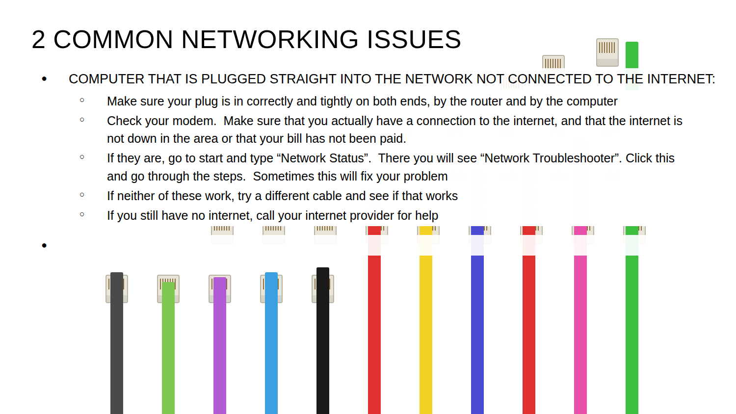2 COMMON NETWORKING ISSUES
COMPUTER THAT IS PLUGGED STRAIGHT INTO THE NETWORK NOT CONNECTED TO THE INTERNET:
Make sure your plug is in correctly and tightly on both ends, by the router and by the computer
Check your modem. Make sure that you actually have a connection to the internet, and that the internet is not down in the area or that your bill has not been paid.
If they are, go to start and type “Network Status”. There you will see “Network Troubleshooter”. Click this and go through the steps. Sometimes this will fix your problem
If neither of these work, try a different cable and see if that works
If you still have no internet, call your internet provider for help